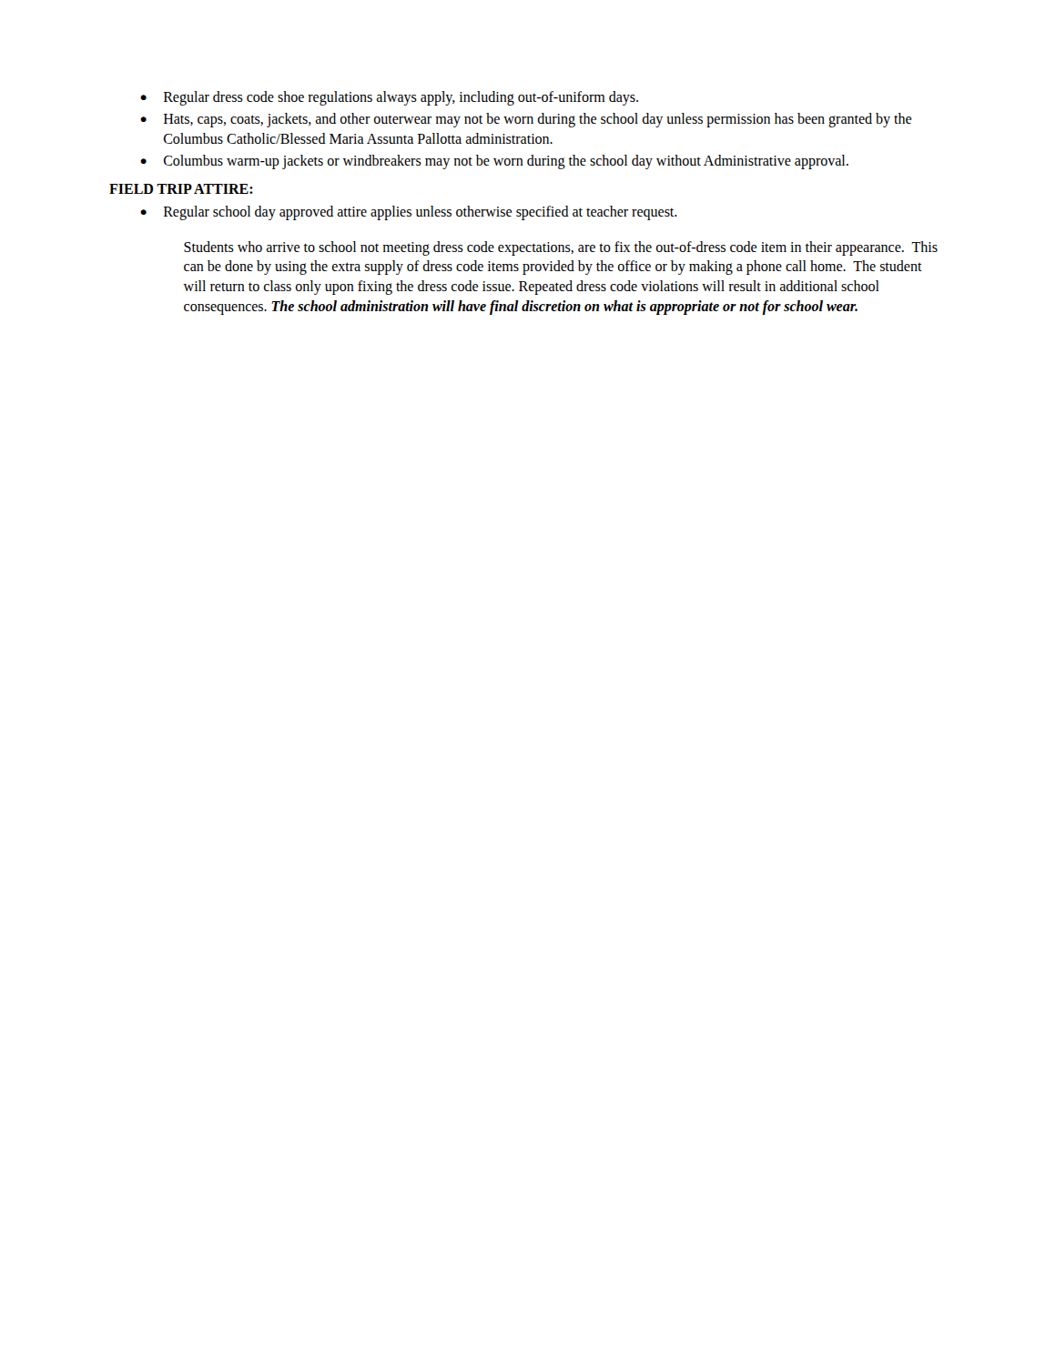Regular dress code shoe regulations always apply, including out-of-uniform days.
Hats, caps, coats, jackets, and other outerwear may not be worn during the school day unless permission has been granted by the Columbus Catholic/Blessed Maria Assunta Pallotta administration.
Columbus warm-up jackets or windbreakers may not be worn during the school day without Administrative approval.
FIELD TRIP ATTIRE:
Regular school day approved attire applies unless otherwise specified at teacher request.
Students who arrive to school not meeting dress code expectations, are to fix the out-of-dress code item in their appearance. This can be done by using the extra supply of dress code items provided by the office or by making a phone call home. The student will return to class only upon fixing the dress code issue. Repeated dress code violations will result in additional school consequences. The school administration will have final discretion on what is appropriate or not for school wear.